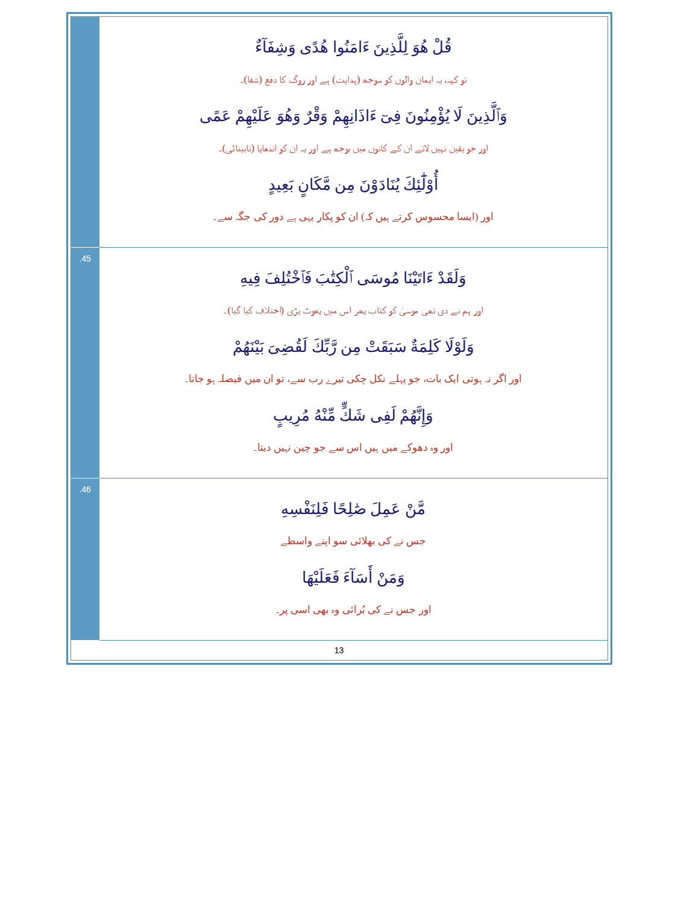| قُلْ هُوَ لِلَّذِينَ ءَامَنُوا هُدًى وَشِفَآءٌ تو کہہ، یہ ایمان والوں کو سوجھ (ہدایت) ہے اور روگ کا دفع (شفا)۔ وَٱلَّذِينَ لَا يُؤْمِنُونَ فِىٓ ءَاذَانِهِمْ وَقْرٌ وَهُوَ عَلَيْهِمْ عَمًى اور جو یقین نہیں لاتے ان کے کانوں میں بوجھ ہے اور یہ ان کو اندھاپا (نابینائی)۔ أُوْلَٰٓئِكَ يُنَادَوْنَ مِن مَّكَانٍ بَعِيدٍ اور (ایسا محسوس کرتے ہیں کہ) ان کو پکار یہی ہے دور کی جگہ سے۔ | |
| وَلَقَدْ ءَاتَيْنَا مُوسَى ٱلْكِتَٰبَ فَٱخْتُلِفَ فِيهِ اور ہم نے دی تھی موسیٰ کو کتاب پھر اس میں پھوٹ پڑی (اختلاف کیا گیا)۔ وَلَوْلَا كَلِمَةٌ سَبَقَتْ مِن رَّبِّكَ لَقُضِىَ بَيْنَهُمْ اور اگر نہ ہوتی ایک بات، جو پہلے نکل چکی تیرے رب سے، تو ان میں فیصلہ ہو جاتا۔ وَإِنَّهُمْ لَفِى شَكٍّ مِّنْهُ مُرِيبٍ اور وہ دھوکے میں ہیں اس سے جو چین نہیں دیتا۔ | 45. |
| مَّنْ عَمِلَ صَٰلِحًا فَلِنَفْسِهِ جس نے کی بھلائی سو اپنے واسطے وَمَنْ أَسَآءَ فَعَلَيْهَا اور جس نے کی بُرائی وہ بھی اسی پر۔ | 46. |
13